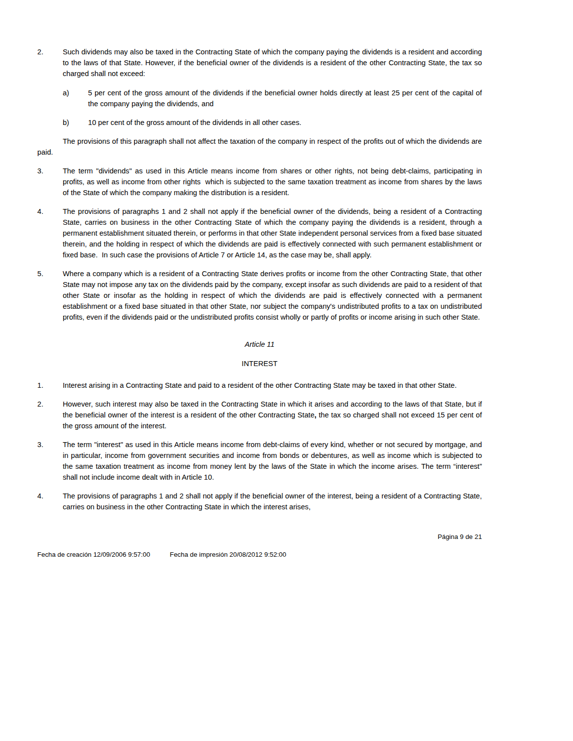2.
Such dividends may also be taxed in the Contracting State of which the company paying the dividends is a resident and according to the laws of that State. However, if the beneficial owner of the dividends is a resident of the other Contracting State, the tax so charged shall not exceed:
a)
5 per cent of the gross amount of the dividends if the beneficial owner holds directly at least 25 per cent of the capital of the company paying the dividends, and
b)
10 per cent of the gross amount of the dividends in all other cases.
The provisions of this paragraph shall not affect the taxation of the company in respect of the profits out of which the dividends are paid.
3.
The term "dividends" as used in this Article means income from shares or other rights, not being debt-claims, participating in profits, as well as income from other rights which is subjected to the same taxation treatment as income from shares by the laws of the State of which the company making the distribution is a resident.
4.
The provisions of paragraphs 1 and 2 shall not apply if the beneficial owner of the dividends, being a resident of a Contracting State, carries on business in the other Contracting State of which the company paying the dividends is a resident, through a permanent establishment situated therein, or performs in that other State independent personal services from a fixed base situated therein, and the holding in respect of which the dividends are paid is effectively connected with such permanent establishment or fixed base. In such case the provisions of Article 7 or Article 14, as the case may be, shall apply.
5.
Where a company which is a resident of a Contracting State derives profits or income from the other Contracting State, that other State may not impose any tax on the dividends paid by the company, except insofar as such dividends are paid to a resident of that other State or insofar as the holding in respect of which the dividends are paid is effectively connected with a permanent establishment or a fixed base situated in that other State, nor subject the company's undistributed profits to a tax on undistributed profits, even if the dividends paid or the undistributed profits consist wholly or partly of profits or income arising in such other State.
Article 11
INTEREST
1.
Interest arising in a Contracting State and paid to a resident of the other Contracting State may be taxed in that other State.
2.
However, such interest may also be taxed in the Contracting State in which it arises and according to the laws of that State, but if the beneficial owner of the interest is a resident of the other Contracting State, the tax so charged shall not exceed 15 per cent of the gross amount of the interest.
3.
The term "interest" as used in this Article means income from debt-claims of every kind, whether or not secured by mortgage, and in particular, income from government securities and income from bonds or debentures, as well as income which is subjected to the same taxation treatment as income from money lent by the laws of the State in which the income arises. The term “interest” shall not include income dealt with in Article 10.
4.
The provisions of paragraphs 1 and 2 shall not apply if the beneficial owner of the interest, being a resident of a Contracting State, carries on business in the other Contracting State in which the interest arises,
Página 9 de 21
Fecha de creación 12/09/2006 9:57:00 Fecha de impresión 20/08/2012 9:52:00